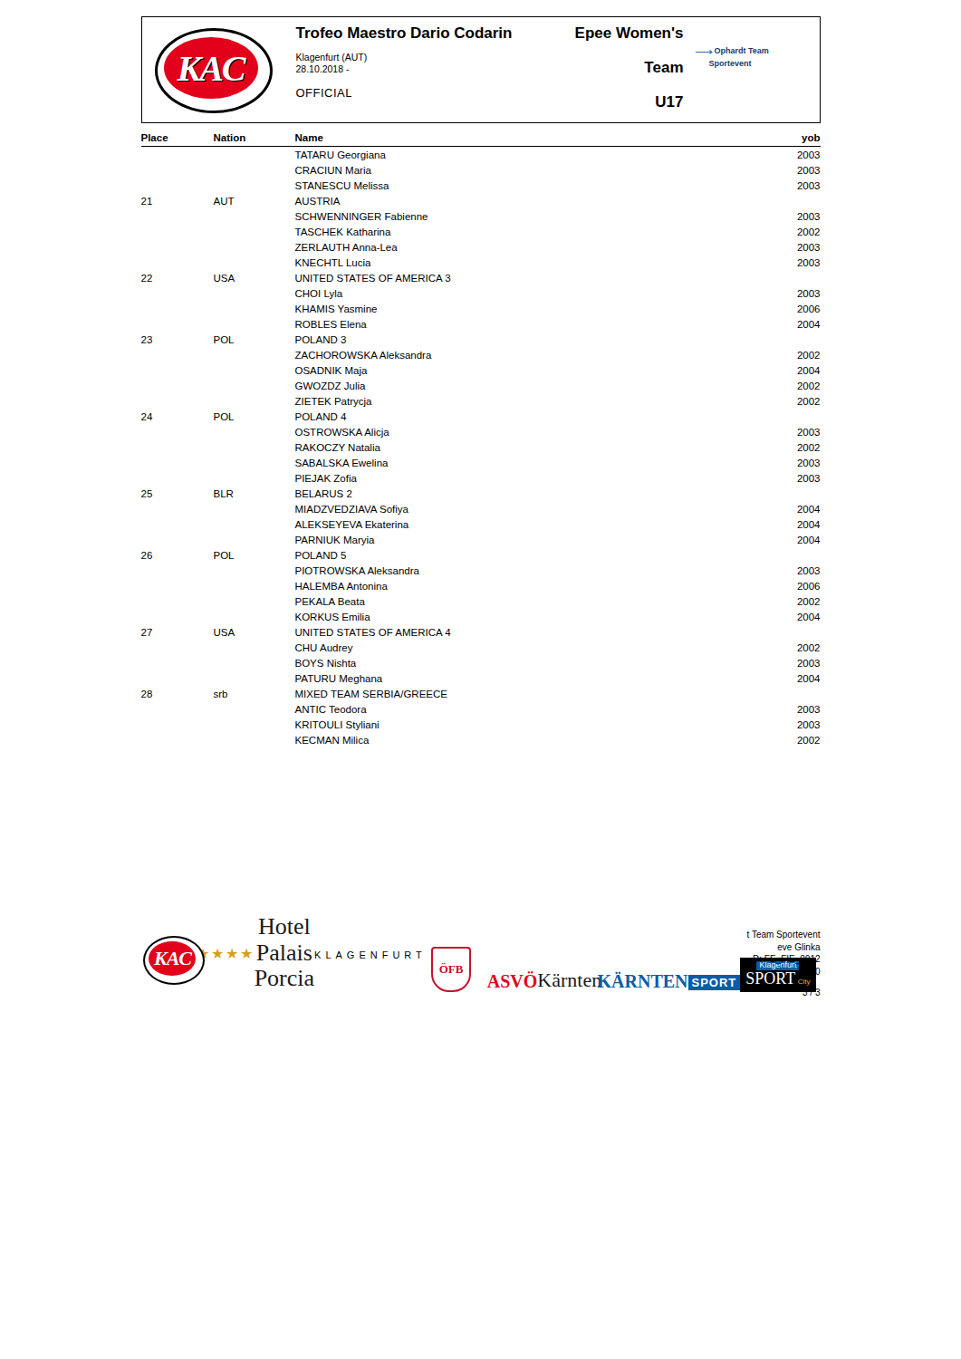KAC
Trofeo Maestro Dario Codarin
Klagenfurt (AUT)
28.10.2018 -
OFFICIAL
Epee Women's
Team
U17
⟶Ophardt Team
Sportevent
Place
Nation
Name
yob
| | | TATARU Georgiana | 2003 |
| | | CRACIUN Maria | 2003 |
| | | STANESCU Melissa | 2003 |
| 21 | AUT | AUSTRIA | |
| | | SCHWENNINGER Fabienne | 2003 |
| | | TASCHEK Katharina | 2002 |
| | | ZERLAUTH Anna-Lea | 2003 |
| | | KNECHTL Lucia | 2003 |
| 22 | USA | UNITED STATES OF AMERICA 3 | |
| | | CHOI Lyla | 2003 |
| | | KHAMIS Yasmine | 2006 |
| | | ROBLES Elena | 2004 |
| 23 | POL | POLAND 3 | |
| | | ZACHOROWSKA Aleksandra | 2002 |
| | | OSADNIK Maja | 2004 |
| | | GWOZDZ Julia | 2002 |
| | | ZIETEK Patrycja | 2002 |
| 24 | POL | POLAND 4 | |
| | | OSTROWSKA Alicja | 2003 |
| | | RAKOCZY Natalia | 2002 |
| | | SABALSKA Ewelina | 2003 |
| | | PIEJAK Zofia | 2003 |
| 25 | BLR | BELARUS 2 | |
| | | MIADZVEDZIAVA Sofiya | 2004 |
| | | ALEKSEYEVA Ekaterina | 2004 |
| | | PARNIUK Maryia | 2004 |
| 26 | POL | POLAND 5 | |
| | | PIOTROWSKA Aleksandra | 2003 |
| | | HALEMBA Antonina | 2006 |
| | | PEKALA Beata | 2002 |
| | | KORKUS Emilia | 2004 |
| 27 | USA | UNITED STATES OF AMERICA 4 | |
| | | CHU Audrey | 2002 |
| | | BOYS Nishta | 2003 |
| | | PATURU Meghana | 2004 |
| 28 | srb | MIXED TEAM SERBIA/GREECE | |
| | | ANTIC Teodora | 2003 |
| | | KRITOULI Styliani | 2003 |
| | | KECMAN Milica | 2002 |
KAC
★★★★
Hotel Palais Porcia
KLAGENFURT
ÖFB
ASVÖ
Kärnten
KÄRNTEN
SPORT
Klagenfurt
SPORT City
t Team Sportevent
eve Glinka
D: FE_FIE_0012
14:30
3 / 3